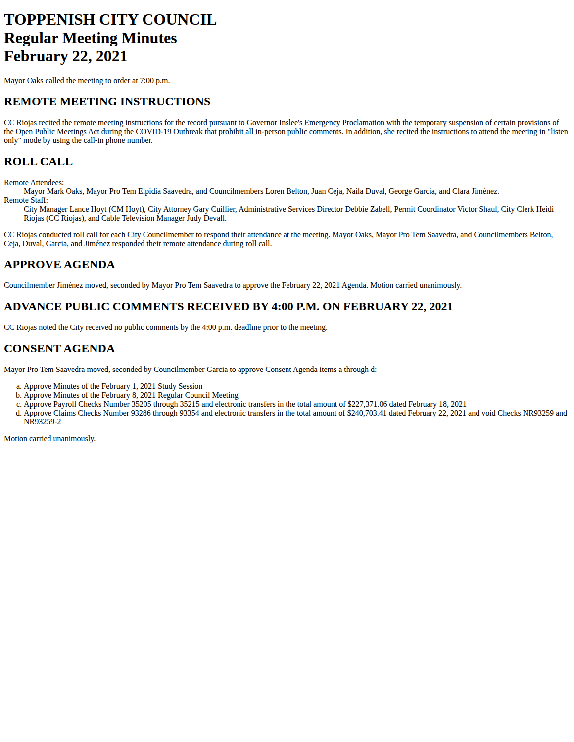TOPPENISH CITY COUNCIL
Regular Meeting Minutes
February 22, 2021
Mayor Oaks called the meeting to order at 7:00 p.m.
REMOTE MEETING INSTRUCTIONS
CC Riojas recited the remote meeting instructions for the record pursuant to Governor Inslee's Emergency Proclamation with the temporary suspension of certain provisions of the Open Public Meetings Act during the COVID-19 Outbreak that prohibit all in-person public comments. In addition, she recited the instructions to attend the meeting in "listen only" mode by using the call-in phone number.
ROLL CALL
Remote Attendees:
Mayor Mark Oaks, Mayor Pro Tem Elpidia Saavedra, and Councilmembers Loren Belton, Juan Ceja, Naila Duval, George Garcia, and Clara Jiménez.
Remote Staff:
City Manager Lance Hoyt (CM Hoyt), City Attorney Gary Cuillier, Administrative Services Director Debbie Zabell, Permit Coordinator Victor Shaul, City Clerk Heidi Riojas (CC Riojas), and Cable Television Manager Judy Devall.
CC Riojas conducted roll call for each City Councilmember to respond their attendance at the meeting. Mayor Oaks, Mayor Pro Tem Saavedra, and Councilmembers Belton, Ceja, Duval, Garcia, and Jiménez responded their remote attendance during roll call.
APPROVE AGENDA
Councilmember Jiménez moved, seconded by Mayor Pro Tem Saavedra to approve the February 22, 2021 Agenda. Motion carried unanimously.
ADVANCE PUBLIC COMMENTS RECEIVED BY 4:00 P.M. ON FEBRUARY 22, 2021
CC Riojas noted the City received no public comments by the 4:00 p.m. deadline prior to the meeting.
CONSENT AGENDA
Mayor Pro Tem Saavedra moved, seconded by Councilmember Garcia to approve Consent Agenda items a through d:
Approve Minutes of the February 1, 2021 Study Session
Approve Minutes of the February 8, 2021 Regular Council Meeting
Approve Payroll Checks Number 35205 through 35215 and electronic transfers in the total amount of $227,371.06 dated February 18, 2021
Approve Claims Checks Number 93286 through 93354 and electronic transfers in the total amount of $240,703.41 dated February 22, 2021 and void Checks NR93259 and NR93259-2
Motion carried unanimously.